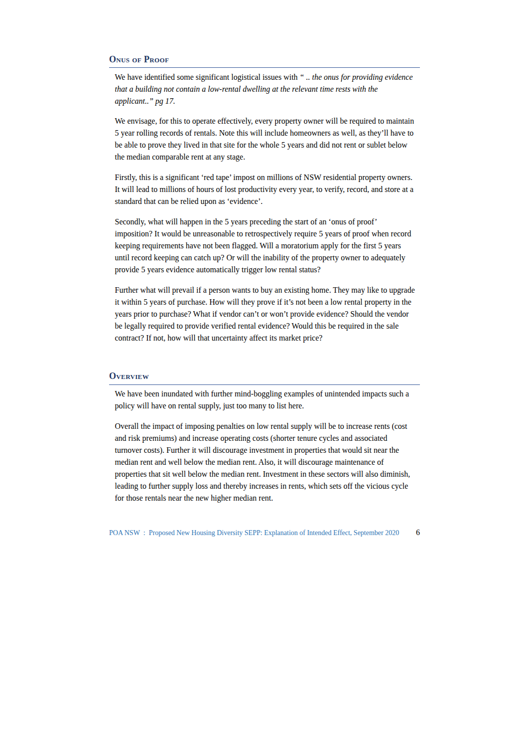Onus of Proof
We have identified some significant logistical issues with “ .. the onus for providing evidence that a building not contain a low-rental dwelling at the relevant time rests with the applicant..” pg 17.
We envisage, for this to operate effectively, every property owner will be required to maintain 5 year rolling records of rentals. Note this will include homeowners as well, as they’ll have to be able to prove they lived in that site for the whole 5 years and did not rent or sublet below the median comparable rent at any stage.
Firstly, this is a significant ‘red tape’ impost on millions of NSW residential property owners. It will lead to millions of hours of lost productivity every year, to verify, record, and store at a standard that can be relied upon as ‘evidence’.
Secondly, what will happen in the 5 years preceding the start of an ‘onus of proof’ imposition? It would be unreasonable to retrospectively require 5 years of proof when record keeping requirements have not been flagged. Will a moratorium apply for the first 5 years until record keeping can catch up? Or will the inability of the property owner to adequately provide 5 years evidence automatically trigger low rental status?
Further what will prevail if a person wants to buy an existing home. They may like to upgrade it within 5 years of purchase. How will they prove if it’s not been a low rental property in the years prior to purchase? What if vendor can’t or won’t provide evidence? Should the vendor be legally required to provide verified rental evidence? Would this be required in the sale contract? If not, how will that uncertainty affect its market price?
Overview
We have been inundated with further mind-boggling examples of unintended impacts such a policy will have on rental supply, just too many to list here.
Overall the impact of imposing penalties on low rental supply will be to increase rents (cost and risk premiums) and increase operating costs (shorter tenure cycles and associated turnover costs). Further it will discourage investment in properties that would sit near the median rent and well below the median rent. Also, it will discourage maintenance of properties that sit well below the median rent. Investment in these sectors will also diminish, leading to further supply loss and thereby increases in rents, which sets off the vicious cycle for those rentals near the new higher median rent.
POA NSW : Proposed New Housing Diversity SEPP: Explanation of Intended Effect, September 2020 6